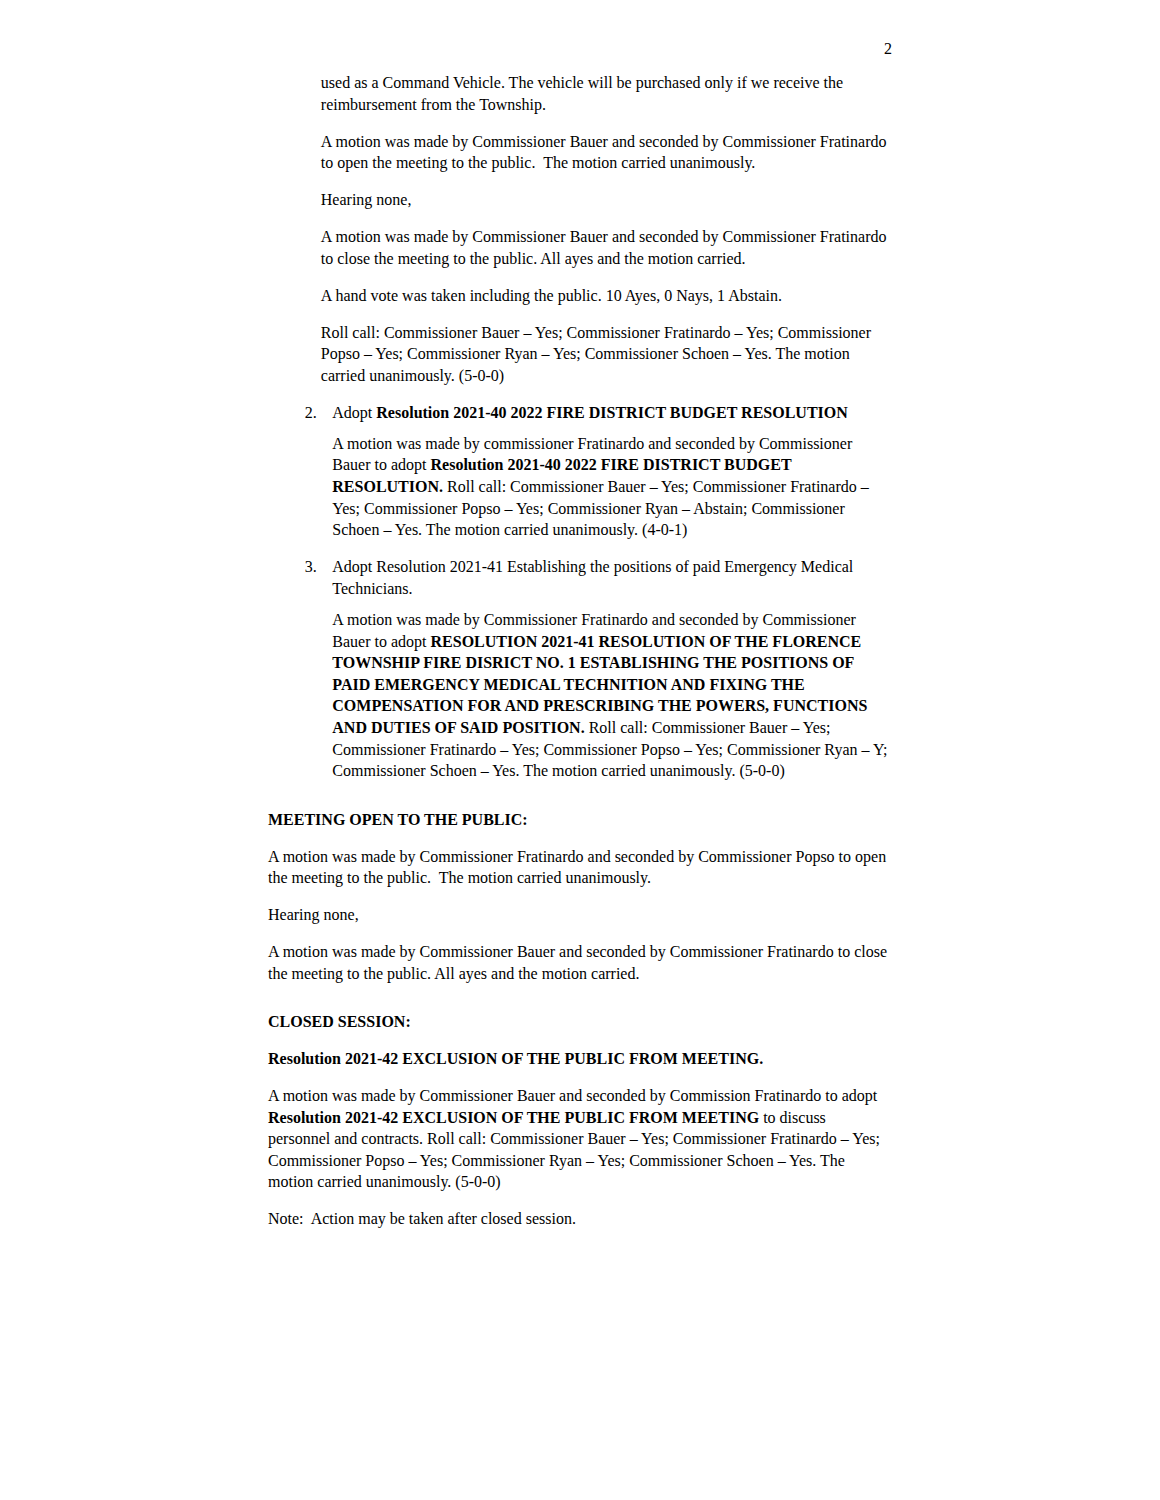2
used as a Command Vehicle. The vehicle will be purchased only if we receive the reimbursement from the Township.
A motion was made by Commissioner Bauer and seconded by Commissioner Fratinardo to open the meeting to the public. The motion carried unanimously.
Hearing none,
A motion was made by Commissioner Bauer and seconded by Commissioner Fratinardo to close the meeting to the public. All ayes and the motion carried.
A hand vote was taken including the public. 10 Ayes, 0 Nays, 1 Abstain.
Roll call: Commissioner Bauer – Yes; Commissioner Fratinardo – Yes; Commissioner Popso – Yes; Commissioner Ryan – Yes; Commissioner Schoen – Yes. The motion carried unanimously. (5-0-0)
Adopt Resolution 2021-40 2022 FIRE DISTRICT BUDGET RESOLUTION
A motion was made by commissioner Fratinardo and seconded by Commissioner Bauer to adopt Resolution 2021-40 2022 FIRE DISTRICT BUDGET RESOLUTION. Roll call: Commissioner Bauer – Yes; Commissioner Fratinardo – Yes; Commissioner Popso – Yes; Commissioner Ryan – Abstain; Commissioner Schoen – Yes. The motion carried unanimously. (4-0-1)
Adopt Resolution 2021-41 Establishing the positions of paid Emergency Medical Technicians.
A motion was made by Commissioner Fratinardo and seconded by Commissioner Bauer to adopt RESOLUTION 2021-41 RESOLUTION OF THE FLORENCE TOWNSHIP FIRE DISRICT NO. 1 ESTABLISHING THE POSITIONS OF PAID EMERGENCY MEDICAL TECHNITION AND FIXING THE COMPENSATION FOR AND PRESCRIBING THE POWERS, FUNCTIONS AND DUTIES OF SAID POSITION. Roll call: Commissioner Bauer – Yes; Commissioner Fratinardo – Yes; Commissioner Popso – Yes; Commissioner Ryan – Y; Commissioner Schoen – Yes. The motion carried unanimously. (5-0-0)
MEETING OPEN TO THE PUBLIC:
A motion was made by Commissioner Fratinardo and seconded by Commissioner Popso to open the meeting to the public. The motion carried unanimously.
Hearing none,
A motion was made by Commissioner Bauer and seconded by Commissioner Fratinardo to close the meeting to the public. All ayes and the motion carried.
CLOSED SESSION:
Resolution 2021-42 EXCLUSION OF THE PUBLIC FROM MEETING.
A motion was made by Commissioner Bauer and seconded by Commission Fratinardo to adopt Resolution 2021-42 EXCLUSION OF THE PUBLIC FROM MEETING to discuss personnel and contracts. Roll call: Commissioner Bauer – Yes; Commissioner Fratinardo – Yes; Commissioner Popso – Yes; Commissioner Ryan – Yes; Commissioner Schoen – Yes. The motion carried unanimously. (5-0-0)
Note: Action may be taken after closed session.